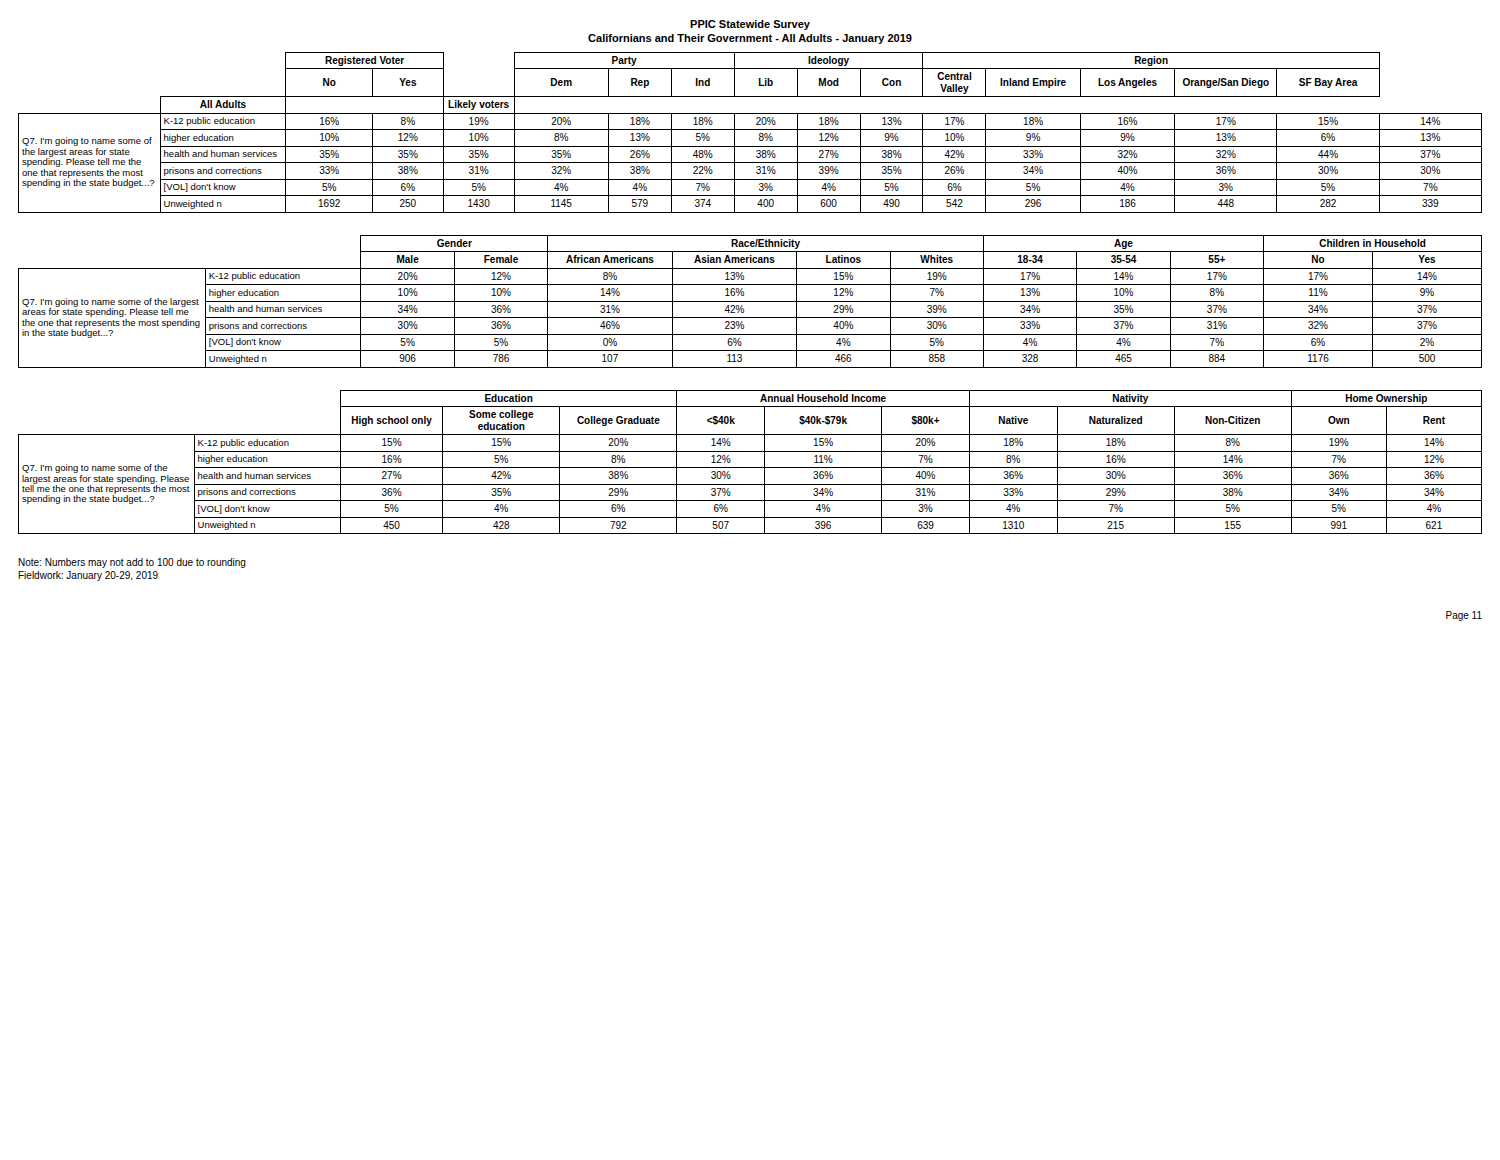PPIC Statewide Survey
Californians and Their Government - All Adults - January 2019
| | | Registered Voter | | Party | Ideology | Region |
| --- | --- | --- | --- | --- | --- | --- |
| No | Yes | Dem | Rep | Ind | Lib | Mod | Con | Central Valley | Inland Empire | Los Angeles | Orange/San Diego | SF Bay Area |
| | All Adults | | | Likely voters | | | | | | | | | | | |
| Q7. I'm going to name some of the largest areas for state spending. Please tell me the one that represents the most spending in the state budget...? | K-12 public education | 16% | 8% | 19% | 20% | 18% | 18% | 20% | 18% | 13% | 17% | 18% | 16% | 17% | 15% | 14% |
| higher education | 10% | 12% | 10% | 8% | 13% | 5% | 8% | 12% | 9% | 10% | 9% | 9% | 13% | 6% | 13% |
| health and human services | 35% | 35% | 35% | 35% | 26% | 48% | 38% | 27% | 38% | 42% | 33% | 32% | 32% | 44% | 37% |
| prisons and corrections | 33% | 38% | 31% | 32% | 38% | 22% | 31% | 39% | 35% | 26% | 34% | 40% | 36% | 30% | 30% |
| [VOL] don't know | 5% | 6% | 5% | 4% | 4% | 7% | 3% | 4% | 5% | 6% | 5% | 4% | 3% | 5% | 7% |
| Unweighted n | 1692 | 250 | 1430 | 1145 | 579 | 374 | 400 | 600 | 490 | 542 | 296 | 186 | 448 | 282 | 339 |
| | | Gender | Race/Ethnicity | Age | Children in Household |
| --- | --- | --- | --- | --- | --- |
| Male | Female | African Americans | Asian Americans | Latinos | Whites | 18-34 | 35-54 | 55+ | No | Yes |
| Q7. I'm going to name some of the largest areas for state spending. Please tell me the one that represents the most spending in the state budget...? | K-12 public education | 20% | 12% | 8% | 13% | 15% | 19% | 17% | 14% | 17% | 17% | 14% |
| higher education | 10% | 10% | 14% | 16% | 12% | 7% | 13% | 10% | 8% | 11% | 9% |
| health and human services | 34% | 36% | 31% | 42% | 29% | 39% | 34% | 35% | 37% | 34% | 37% |
| prisons and corrections | 30% | 36% | 46% | 23% | 40% | 30% | 33% | 37% | 31% | 32% | 37% |
| [VOL] don't know | 5% | 5% | 0% | 6% | 4% | 5% | 4% | 4% | 7% | 6% | 2% |
| Unweighted n | 906 | 786 | 107 | 113 | 466 | 858 | 328 | 465 | 884 | 1176 | 500 |
| | | Education | Annual Household Income | Nativity | Home Ownership |
| --- | --- | --- | --- | --- | --- |
| High school only | Some college education | College Graduate | <$40k | $40k-$79k | $80k+ | Native | Naturalized | Non-Citizen | Own | Rent |
| Q7. I'm going to name some of the largest areas for state spending. Please tell me the one that represents the most spending in the state budget...? | K-12 public education | 15% | 15% | 20% | 14% | 15% | 20% | 18% | 18% | 8% | 19% | 14% |
| higher education | 16% | 5% | 8% | 12% | 11% | 7% | 8% | 16% | 14% | 7% | 12% |
| health and human services | 27% | 42% | 38% | 30% | 36% | 40% | 36% | 30% | 36% | 36% | 36% |
| prisons and corrections | 36% | 35% | 29% | 37% | 34% | 31% | 33% | 29% | 38% | 34% | 34% |
| [VOL] don't know | 5% | 4% | 6% | 6% | 4% | 3% | 4% | 7% | 5% | 5% | 4% |
| Unweighted n | 450 | 428 | 792 | 507 | 396 | 639 | 1310 | 215 | 155 | 991 | 621 |
Note: Numbers may not add to 100 due to rounding
Fieldwork: January 20-29, 2019
Page 11